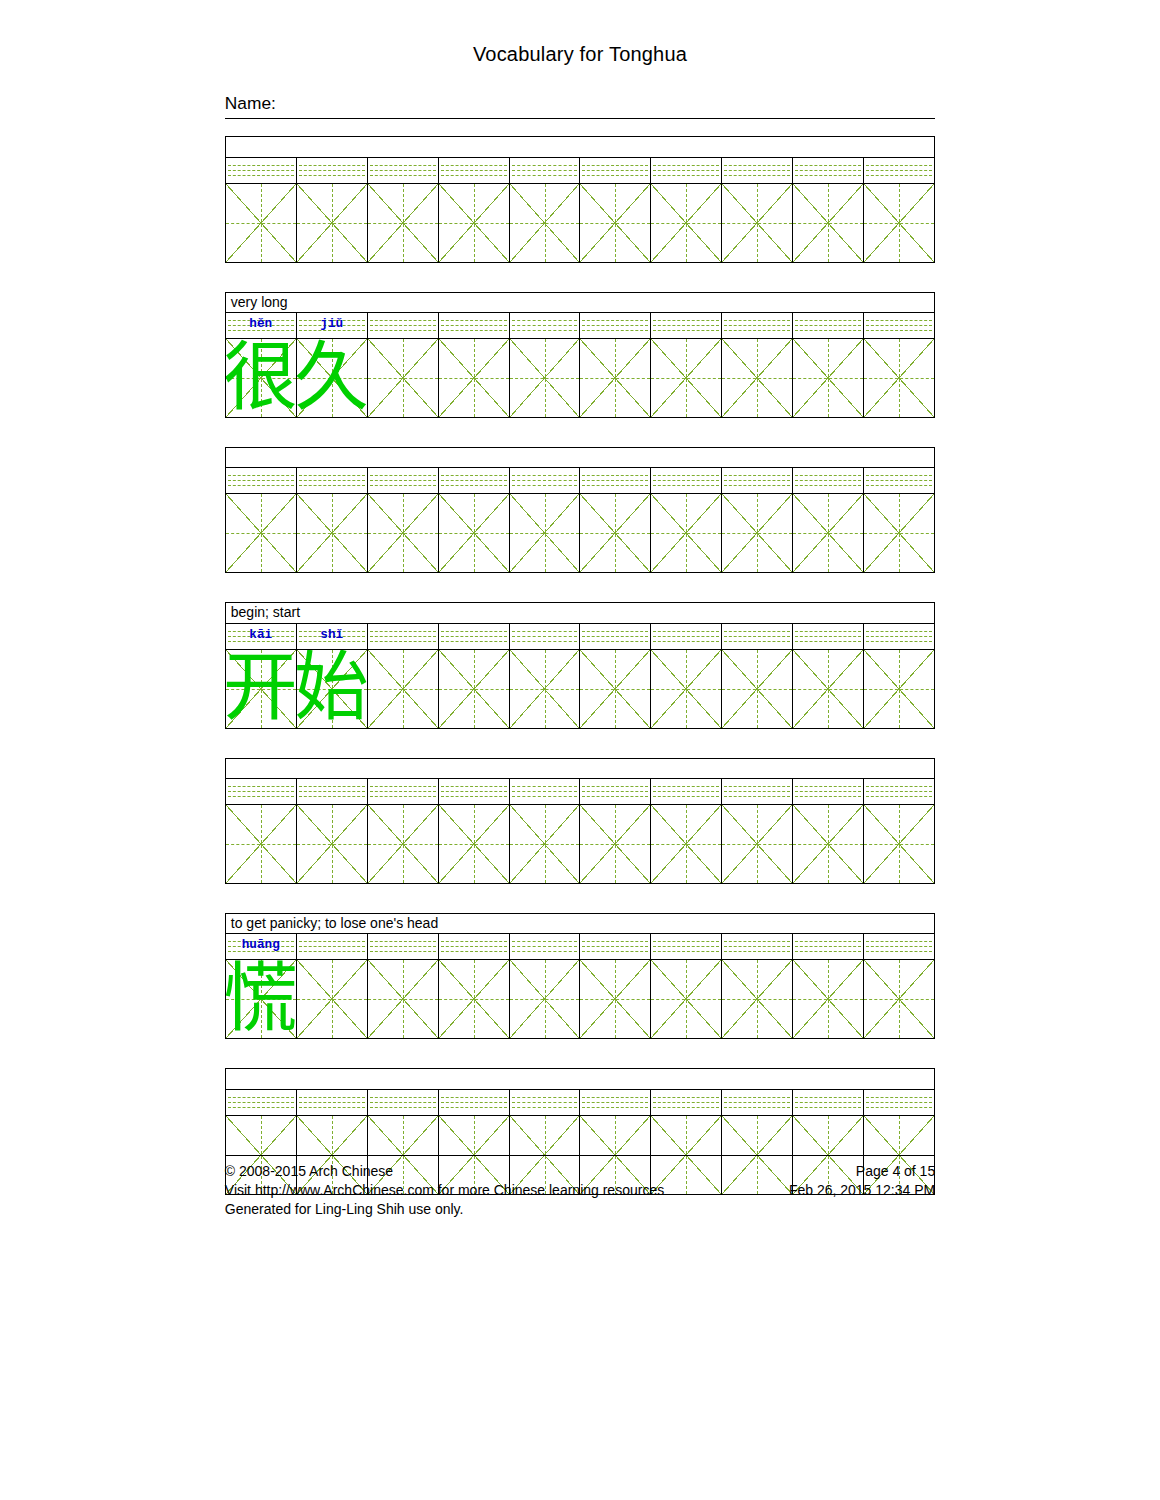Vocabulary for Tonghua
Name:
very long
hěn
很
jiǔ
久
begin; start
kāi
开
shǐ
始
to get panicky; to lose one's head
huāng
慌
© 2008-2015 Arch Chinese
Visit http://www.ArchChinese.com for more Chinese learning resources
Generated for Ling-Ling Shih use only.
Page 4 of 15
Feb 26, 2015 12:34 PM